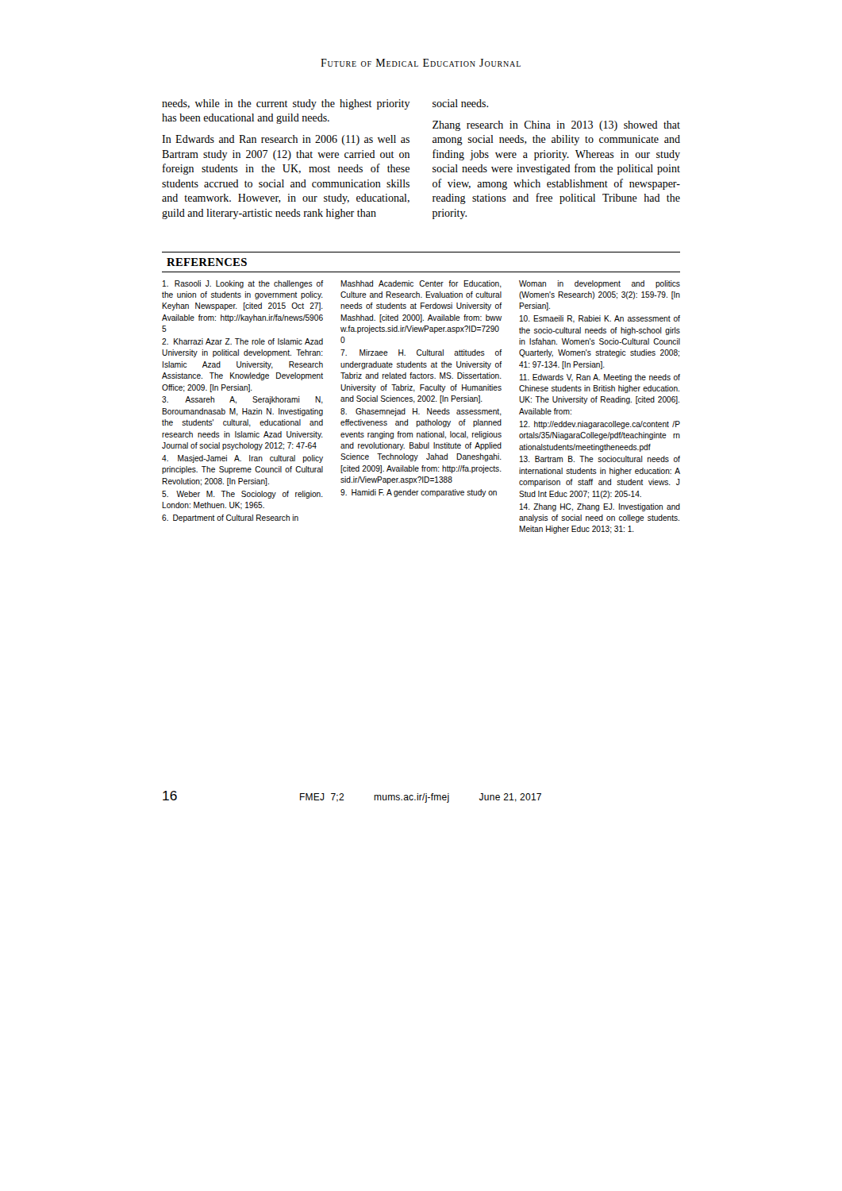Future of Medical Education Journal
needs, while in the current study the highest priority has been educational and guild needs.
In Edwards and Ran research in 2006 (11) as well as Bartram study in 2007 (12) that were carried out on foreign students in the UK, most needs of these students accrued to social and communication skills and teamwork. However, in our study, educational, guild and literary-artistic needs rank higher than
social needs.
Zhang research in China in 2013 (13) showed that among social needs, the ability to communicate and finding jobs were a priority. Whereas in our study social needs were investigated from the political point of view, among which establishment of newspaper-reading stations and free political Tribune had the priority.
REFERENCES
1. Rasooli J. Looking at the challenges of the union of students in government policy. Keyhan Newspaper. [cited 2015 Oct 27]. Available from: http://kayhan.ir/fa/news/59065
2. Kharrazi Azar Z. The role of Islamic Azad University in political development. Tehran: Islamic Azad University, Research Assistance. The Knowledge Development Office; 2009. [In Persian].
3. Assareh A, Serajkhorami N, Boroumandnasab M, Hazin N. Investigating the students' cultural, educational and research needs in Islamic Azad University. Journal of social psychology 2012; 7: 47-64
4. Masjed-Jamei A. Iran cultural policy principles. The Supreme Council of Cultural Revolution; 2008. [In Persian].
5. Weber M. The Sociology of religion. London: Methuen. UK; 1965.
6. Department of Cultural Research in
Mashhad Academic Center for Education, Culture and Research. Evaluation of cultural needs of students at Ferdowsi University of Mashhad. [cited 2000]. Available from: bwww.fa.projects.sid.ir/ViewPaper.aspx?ID=72900
7. Mirzaee H. Cultural attitudes of undergraduate students at the University of Tabriz and related factors. MS. Dissertation. University of Tabriz, Faculty of Humanities and Social Sciences, 2002. [In Persian].
8. Ghasemnejad H. Needs assessment, effectiveness and pathology of planned events ranging from national, local, religious and revolutionary. Babul Institute of Applied Science Technology Jahad Daneshgahi. [cited 2009]. Available from: http://fa.projects.sid.ir/ViewPaper.aspx?ID=1388
9. Hamidi F. A gender comparative study on
Woman in development and politics (Women's Research) 2005; 3(2): 159-79. [In Persian].
10. Esmaeili R, Rabiei K. An assessment of the socio-cultural needs of high-school girls in Isfahan. Women's Socio-Cultural Council Quarterly, Women's strategic studies 2008; 41: 97-134. [In Persian].
11. Edwards V, Ran A. Meeting the needs of Chinese students in British higher education. UK: The University of Reading. [cited 2006]. Available from:
12. http://eddev.niagaracollege.ca/content /Portals/35/NiagaraCollege/pdf/teachinginte rnationalstudents/meetingtheneeds.pdf
13. Bartram B. The sociocultural needs of international students in higher education: A comparison of staff and student views. J Stud Int Educ 2007; 11(2): 205-14.
14. Zhang HC, Zhang EJ. Investigation and analysis of social need on college students. Meitan Higher Educ 2013; 31: 1.
16
FMEJ 7;2 mums.ac.ir/j-fmej June 21, 2017